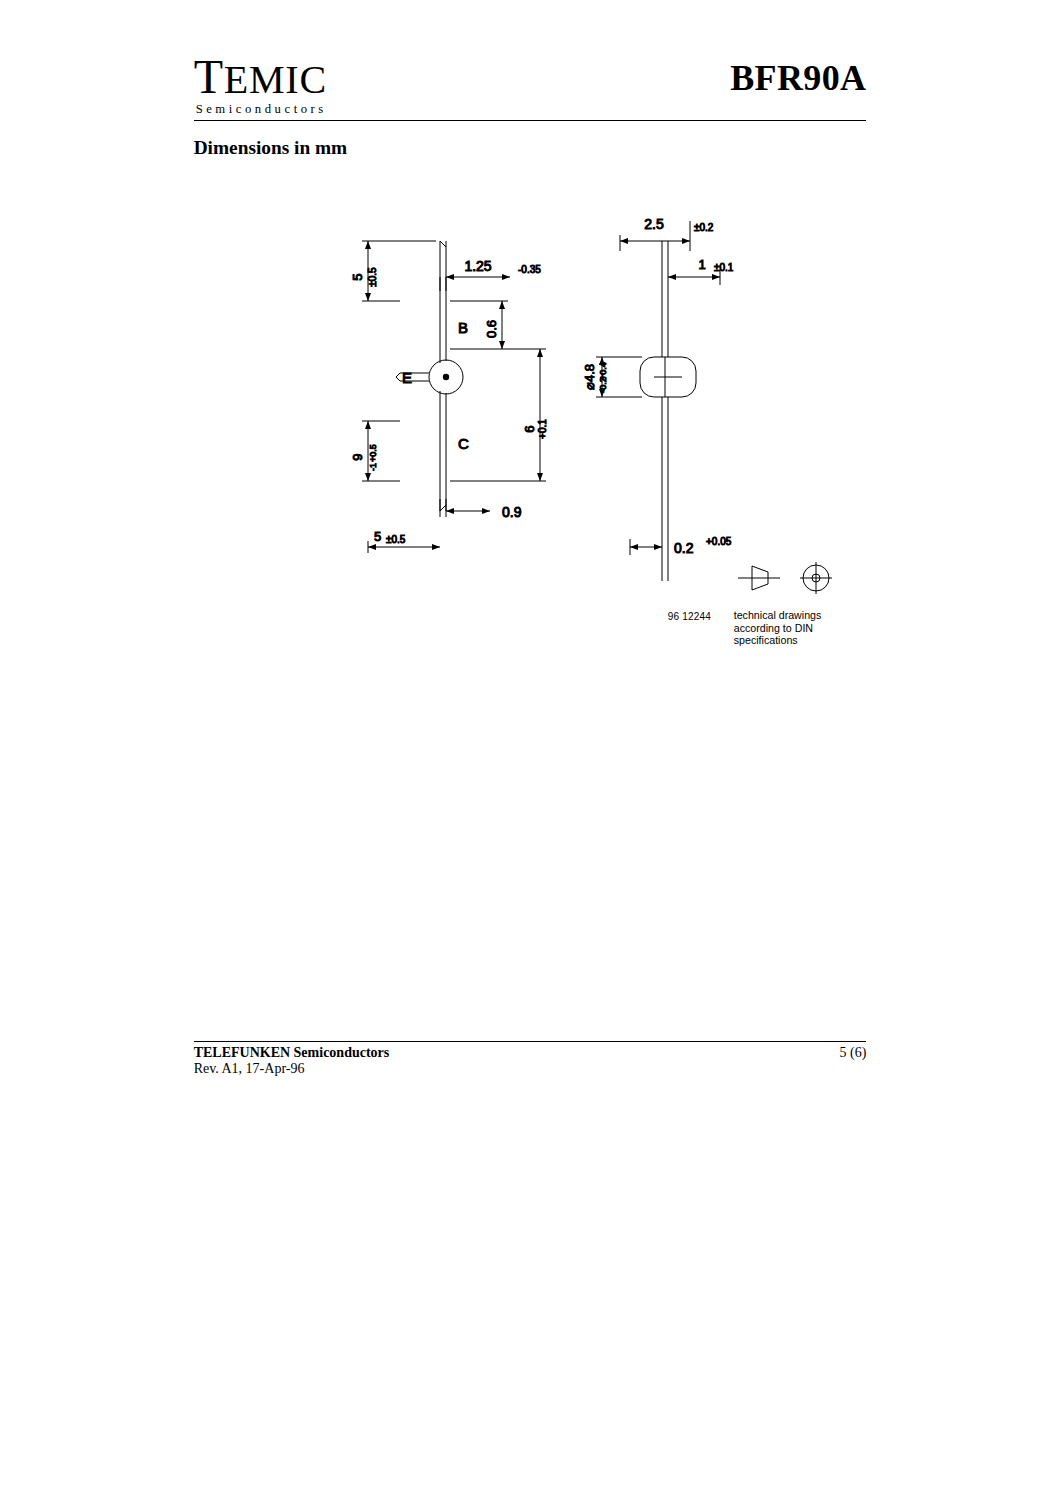TEMIC
Semiconductors
BFR90A
Dimensions in mm
5 ±0.5 1.25 -0.35 0.6 6 +0.1 9 +0.5 -1 0.9 5 ±0.5 B C E 2.5 ±0.2 1 ±0.1 ⌀4.8 +0.4 -0.2 0.2 +0.05
96 12244
technical drawings
according to DIN
specifications
TELEFUNKEN Semiconductors
Rev. A1, 17-Apr-96
5 (6)